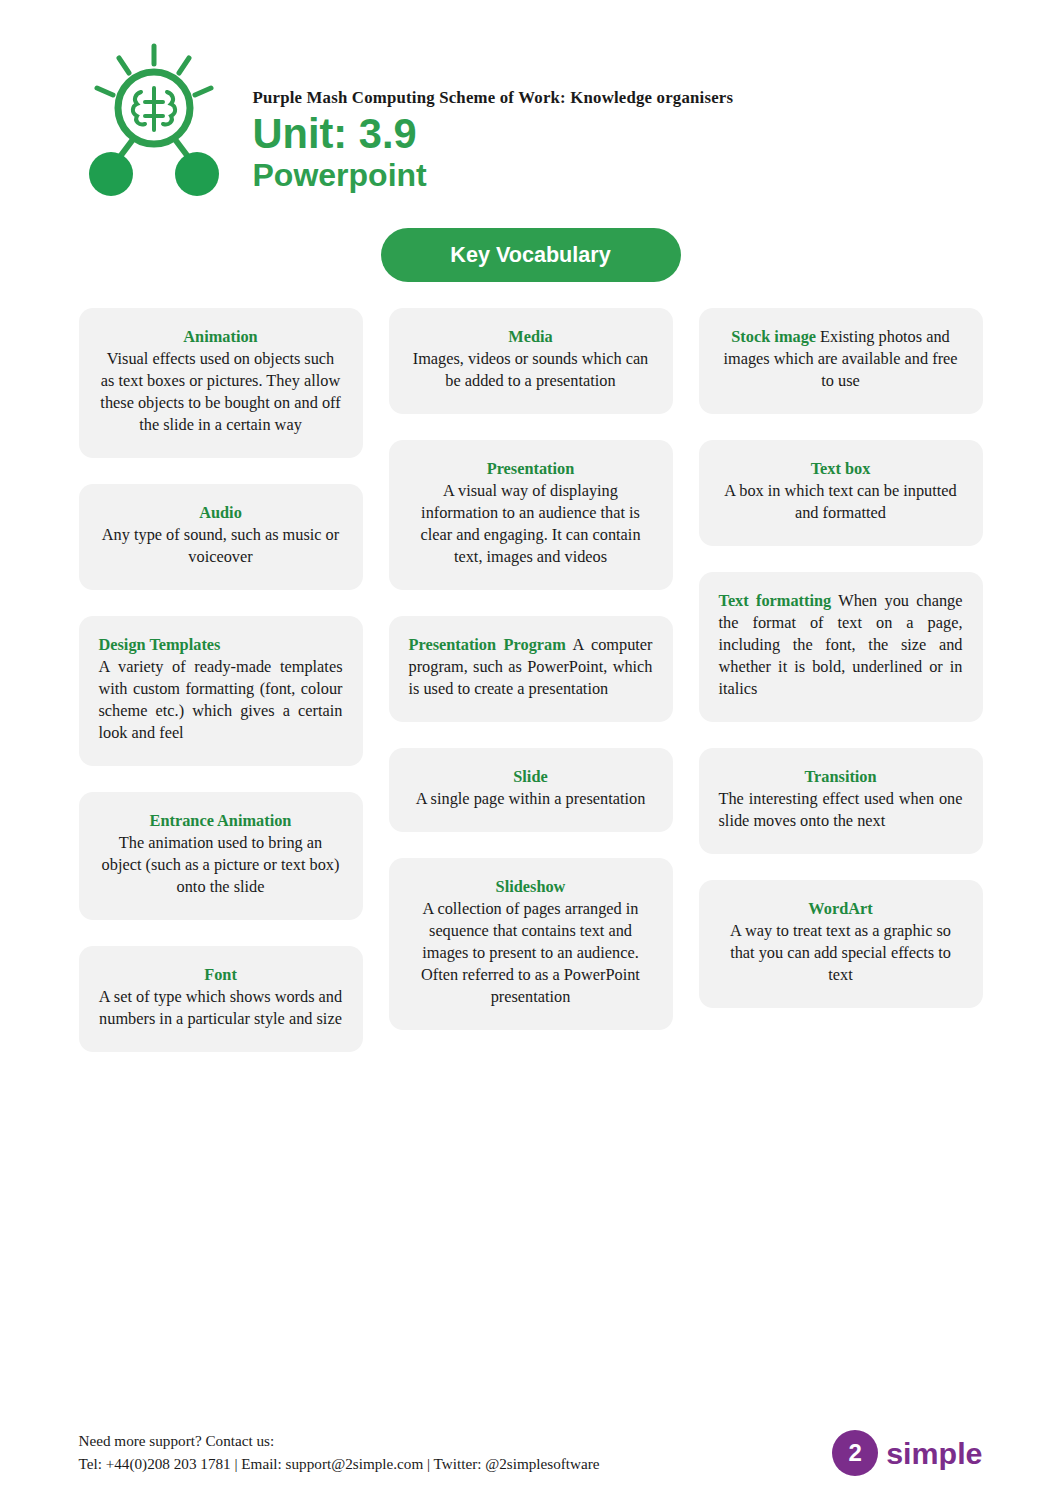Purple Mash Computing Scheme of Work: Knowledge organisers
Unit: 3.9
Powerpoint
Key Vocabulary
Animation
Visual effects used on objects such as text boxes or pictures. They allow these objects to be bought on and off the slide in a certain way
Audio
Any type of sound, such as music or voiceover
Design Templates
A variety of ready-made templates with custom formatting (font, colour scheme etc.) which gives a certain look and feel
Entrance Animation
The animation used to bring an object (such as a picture or text box) onto the slide
Font
A set of type which shows words and numbers in a particular style and size
Media
Images, videos or sounds which can be added to a presentation
Presentation
A visual way of displaying information to an audience that is clear and engaging. It can contain text, images and videos
Presentation Program A computer program, such as PowerPoint, which is used to create a presentation
Slide
A single page within a presentation
Slideshow
A collection of pages arranged in sequence that contains text and images to present to an audience. Often referred to as a PowerPoint presentation
Stock image Existing photos and images which are available and free to use
Text box
A box in which text can be inputted and formatted
Text formatting When you change the format of text on a page, including the font, the size and whether it is bold, underlined or in italics
Transition
The interesting effect used when one slide moves onto the next
WordArt
A way to treat text as a graphic so that you can add special effects to text
Need more support? Contact us:
Tel: +44(0)208 203 1781 | Email: support@2simple.com | Twitter: @2simplesoftware
2 simple